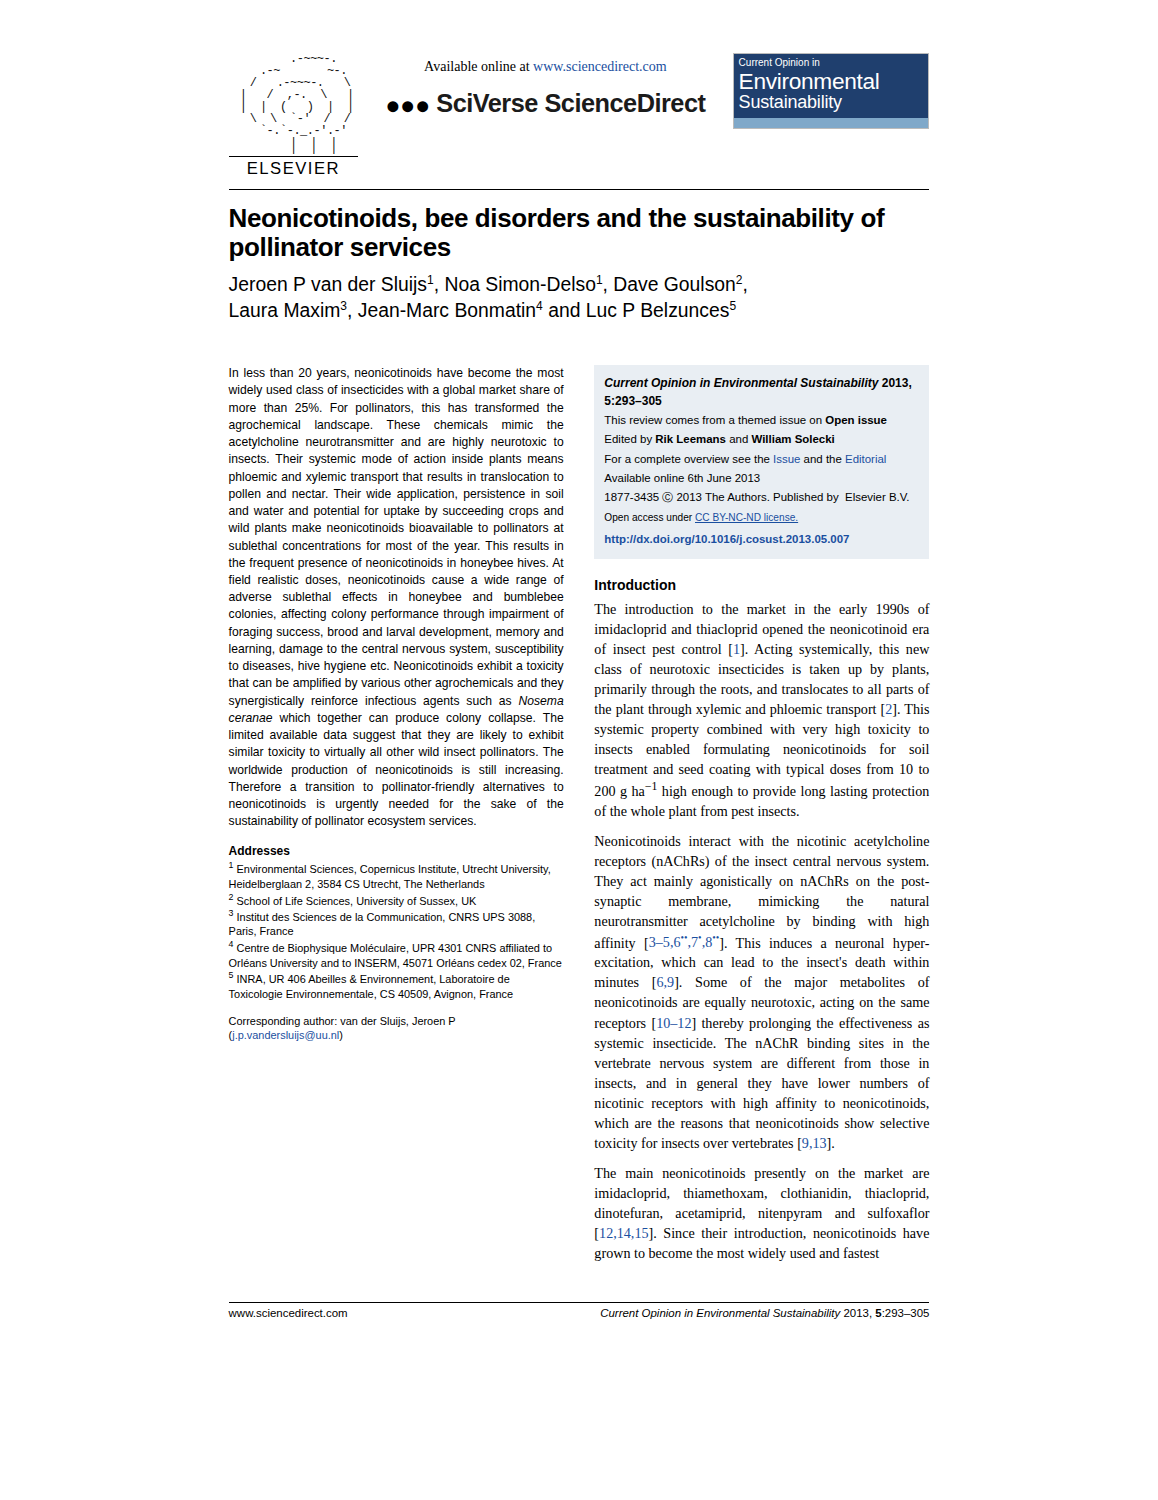.-~~~-. .-~ ~-. / .-~~~-. \ | / ,-. \ | | | ( ) | | \ \ `-' / / `-.`-._.-'.-' | | | | | | _|__|__|_ /_________\ ELSEVIER
Available online at www.sciencedirect.com
●●● SciVerse ScienceDirect
Current Opinion in
Environmental
Sustainability
Neonicotinoids, bee disorders and the sustainability of pollinator services
Jeroen P van der Sluijs1, Noa Simon-Delso1, Dave Goulson2,
Laura Maxim3, Jean-Marc Bonmatin4 and Luc P Belzunces5
In less than 20 years, neonicotinoids have become the most widely used class of insecticides with a global market share of more than 25%. For pollinators, this has transformed the agrochemical landscape. These chemicals mimic the acetylcholine neurotransmitter and are highly neurotoxic to insects. Their systemic mode of action inside plants means phloemic and xylemic transport that results in translocation to pollen and nectar. Their wide application, persistence in soil and water and potential for uptake by succeeding crops and wild plants make neonicotinoids bioavailable to pollinators at sublethal concentrations for most of the year. This results in the frequent presence of neonicotinoids in honeybee hives. At field realistic doses, neonicotinoids cause a wide range of adverse sublethal effects in honeybee and bumblebee colonies, affecting colony performance through impairment of foraging success, brood and larval development, memory and learning, damage to the central nervous system, susceptibility to diseases, hive hygiene etc. Neonicotinoids exhibit a toxicity that can be amplified by various other agrochemicals and they synergistically reinforce infectious agents such as Nosema ceranae which together can produce colony collapse. The limited available data suggest that they are likely to exhibit similar toxicity to virtually all other wild insect pollinators. The worldwide production of neonicotinoids is still increasing. Therefore a transition to pollinator-friendly alternatives to neonicotinoids is urgently needed for the sake of the sustainability of pollinator ecosystem services.
Addresses
1 Environmental Sciences, Copernicus Institute, Utrecht University, Heidelberglaan 2, 3584 CS Utrecht, The Netherlands
2 School of Life Sciences, University of Sussex, UK
3 Institut des Sciences de la Communication, CNRS UPS 3088, Paris, France
4 Centre de Biophysique Moléculaire, UPR 4301 CNRS affiliated to Orléans University and to INSERM, 45071 Orléans cedex 02, France
5 INRA, UR 406 Abeilles & Environnement, Laboratoire de Toxicologie Environnementale, CS 40509, Avignon, France
Corresponding author: van der Sluijs, Jeroen P (j.p.vandersluijs@uu.nl)
Current Opinion in Environmental Sustainability 2013, 5:293–305
This review comes from a themed issue on Open issue
Edited by Rik Leemans and William Solecki
For a complete overview see the Issue and the Editorial
Available online 6th June 2013
1877-3435 Ⓒ 2013 The Authors. Published by Elsevier B.V.
Open access under CC BY-NC-ND license.
http://dx.doi.org/10.1016/j.cosust.2013.05.007
Introduction
The introduction to the market in the early 1990s of imidacloprid and thiacloprid opened the neonicotinoid era of insect pest control [1]. Acting systemically, this new class of neurotoxic insecticides is taken up by plants, primarily through the roots, and translocates to all parts of the plant through xylemic and phloemic transport [2]. This systemic property combined with very high toxicity to insects enabled formulating neonicotinoids for soil treatment and seed coating with typical doses from 10 to 200 g ha−1 high enough to provide long lasting protection of the whole plant from pest insects.
Neonicotinoids interact with the nicotinic acetylcholine receptors (nAChRs) of the insect central nervous system. They act mainly agonistically on nAChRs on the post-synaptic membrane, mimicking the natural neurotransmitter acetylcholine by binding with high affinity [3–5,6••,7•,8••]. This induces a neuronal hyper-excitation, which can lead to the insect's death within minutes [6,9]. Some of the major metabolites of neonicotinoids are equally neurotoxic, acting on the same receptors [10–12] thereby prolonging the effectiveness as systemic insecticide. The nAChR binding sites in the vertebrate nervous system are different from those in insects, and in general they have lower numbers of nicotinic receptors with high affinity to neonicotinoids, which are the reasons that neonicotinoids show selective toxicity for insects over vertebrates [9,13].
The main neonicotinoids presently on the market are imidacloprid, thiamethoxam, clothianidin, thiacloprid, dinotefuran, acetamiprid, nitenpyram and sulfoxaflor [12,14,15]. Since their introduction, neonicotinoids have grown to become the most widely used and fastest
www.sciencedirect.com
Current Opinion in Environmental Sustainability 2013, 5:293–305